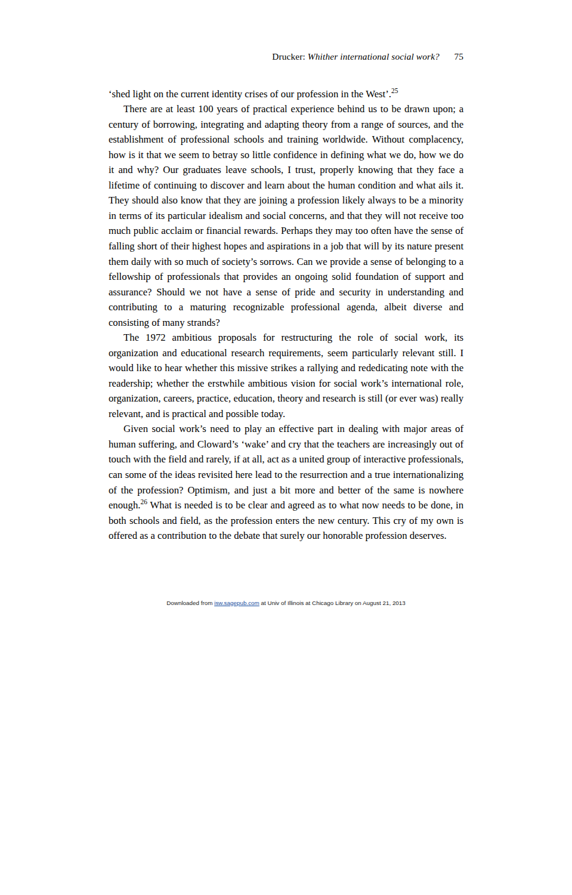Drucker: Whither international social work?75
‘shed light on the current identity crises of our profession in the West’.25
There are at least 100 years of practical experience behind us to be drawn upon; a century of borrowing, integrating and adapting theory from a range of sources, and the establishment of professional schools and training worldwide. Without complacency, how is it that we seem to betray so little confidence in defining what we do, how we do it and why? Our graduates leave schools, I trust, properly knowing that they face a lifetime of continuing to discover and learn about the human condition and what ails it. They should also know that they are joining a profession likely always to be a minority in terms of its particular idealism and social concerns, and that they will not receive too much public acclaim or financial rewards. Perhaps they may too often have the sense of falling short of their highest hopes and aspirations in a job that will by its nature present them daily with so much of society’s sorrows. Can we provide a sense of belonging to a fellowship of professionals that provides an ongoing solid foundation of support and assurance? Should we not have a sense of pride and security in understanding and contributing to a maturing recognizable professional agenda, albeit diverse and consisting of many strands?
The 1972 ambitious proposals for restructuring the role of social work, its organization and educational research requirements, seem particularly relevant still. I would like to hear whether this missive strikes a rallying and rededicating note with the readership; whether the erstwhile ambitious vision for social work’s international role, organization, careers, practice, education, theory and research is still (or ever was) really relevant, and is practical and possible today.
Given social work’s need to play an effective part in dealing with major areas of human suffering, and Cloward’s ‘wake’ and cry that the teachers are increasingly out of touch with the field and rarely, if at all, act as a united group of interactive professionals, can some of the ideas revisited here lead to the resurrection and a true internationalizing of the profession? Optimism, and just a bit more and better of the same is nowhere enough.26 What is needed is to be clear and agreed as to what now needs to be done, in both schools and field, as the profession enters the new century. This cry of my own is offered as a contribution to the debate that surely our honorable profession deserves.
Downloaded from isw.sagepub.com at Univ of Illinois at Chicago Library on August 21, 2013